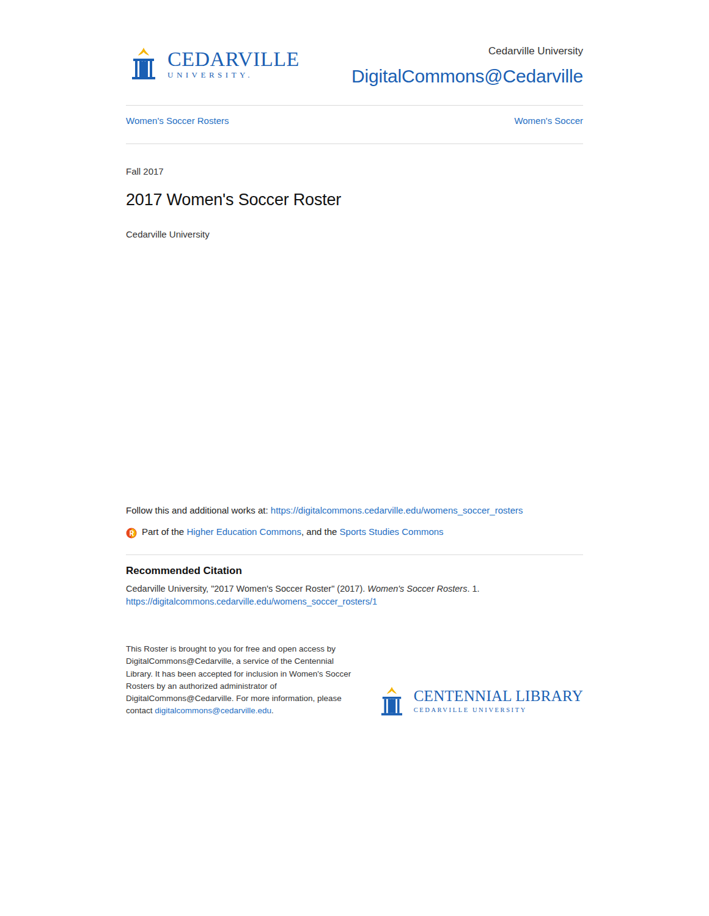CEDARVILLE
UNIVERSITY.
Cedarville University
DigitalCommons@Cedarville
Women's Soccer Rosters Women's Soccer
Fall 2017
2017 Women's Soccer Roster
Cedarville University
Follow this and additional works at: https://digitalcommons.cedarville.edu/womens_soccer_rosters
Part of the Higher Education Commons, and the Sports Studies Commons
Recommended Citation
Cedarville University, "2017 Women's Soccer Roster" (2017). Women's Soccer Rosters. 1.
https://digitalcommons.cedarville.edu/womens_soccer_rosters/1
This Roster is brought to you for free and open access by DigitalCommons@Cedarville, a service of the Centennial Library. It has been accepted for inclusion in Women's Soccer Rosters by an authorized administrator of DigitalCommons@Cedarville. For more information, please contact digitalcommons@cedarville.edu.
CENTENNIAL LIBRARY
CEDARVILLE UNIVERSITY